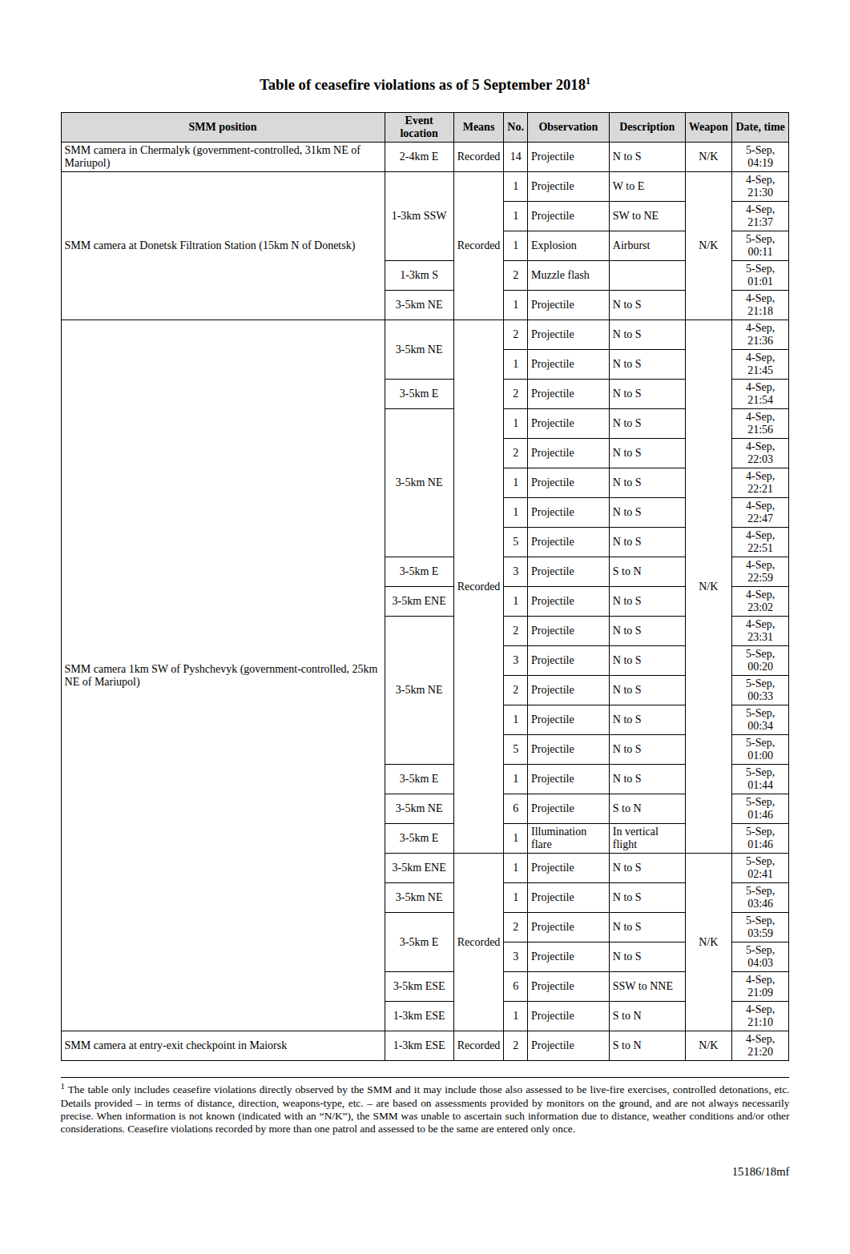Table of ceasefire violations as of 5 September 20181
| SMM position | Event location | Means | No. | Observation | Description | Weapon | Date, time |
| --- | --- | --- | --- | --- | --- | --- | --- |
| SMM camera in Chermalyk (government-controlled, 31km NE of Mariupol) | 2-4km E | Recorded | 14 | Projectile | N to S | N/K | 5-Sep, 04:19 |
| SMM camera at Donetsk Filtration Station (15km N of Donetsk) | 1-3km SSW | Recorded | 1 | Projectile | W to E | N/K | 4-Sep, 21:30 |
| 1 | Projectile | SW to NE | 4-Sep, 21:37 |
| 1 | Explosion | Airburst | 5-Sep, 00:11 |
| 1-3km S | 2 | Muzzle flash | | 5-Sep, 01:01 |
| 3-5km NE | 1 | Projectile | N to S | 4-Sep, 21:18 |
| SMM camera 1km SW of Pyshchevyk (government-controlled, 25km NE of Mariupol) | 3-5km NE | Recorded | 2 | Projectile | N to S | N/K | 4-Sep, 21:36 |
| 1 | Projectile | N to S | 4-Sep, 21:45 |
| 3-5km E | 2 | Projectile | N to S | 4-Sep, 21:54 |
| 3-5km NE | 1 | Projectile | N to S | 4-Sep, 21:56 |
| 2 | Projectile | N to S | 4-Sep, 22:03 |
| 1 | Projectile | N to S | 4-Sep, 22:21 |
| 1 | Projectile | N to S | 4-Sep, 22:47 |
| 5 | Projectile | N to S | 4-Sep, 22:51 |
| 3-5km E | 3 | Projectile | S to N | 4-Sep, 22:59 |
| 3-5km ENE | 1 | Projectile | N to S | 4-Sep, 23:02 |
| 3-5km NE | 2 | Projectile | N to S | 4-Sep, 23:31 |
| 3 | Projectile | N to S | 5-Sep, 00:20 |
| 2 | Projectile | N to S | 5-Sep, 00:33 |
| 1 | Projectile | N to S | 5-Sep, 00:34 |
| 5 | Projectile | N to S | 5-Sep, 01:00 |
| 3-5km E | 1 | Projectile | N to S | 5-Sep, 01:44 |
| 3-5km NE | 6 | Projectile | S to N | 5-Sep, 01:46 |
| 3-5km E | 1 | Illumination flare | In vertical flight | 5-Sep, 01:46 |
| 3-5km ENE | Recorded | 1 | Projectile | N to S | N/K | 5-Sep, 02:41 |
| 3-5km NE | 1 | Projectile | N to S | 5-Sep, 03:46 |
| 3-5km E | 2 | Projectile | N to S | 5-Sep, 03:59 |
| 3 | Projectile | N to S | 5-Sep, 04:03 |
| 3-5km ESE | 6 | Projectile | SSW to NNE | 4-Sep, 21:09 |
| 1-3km ESE | 1 | Projectile | S to N | 4-Sep, 21:10 |
| SMM camera at entry-exit checkpoint in Maiorsk | 1-3km ESE | Recorded | 2 | Projectile | S to N | N/K | 4-Sep, 21:20 |
1 The table only includes ceasefire violations directly observed by the SMM and it may include those also assessed to be live-fire exercises, controlled detonations, etc. Details provided – in terms of distance, direction, weapons-type, etc. – are based on assessments provided by monitors on the ground, and are not always necessarily precise. When information is not known (indicated with an “N/K”), the SMM was unable to ascertain such information due to distance, weather conditions and/or other considerations. Ceasefire violations recorded by more than one patrol and assessed to be the same are entered only once.
15186/18mf